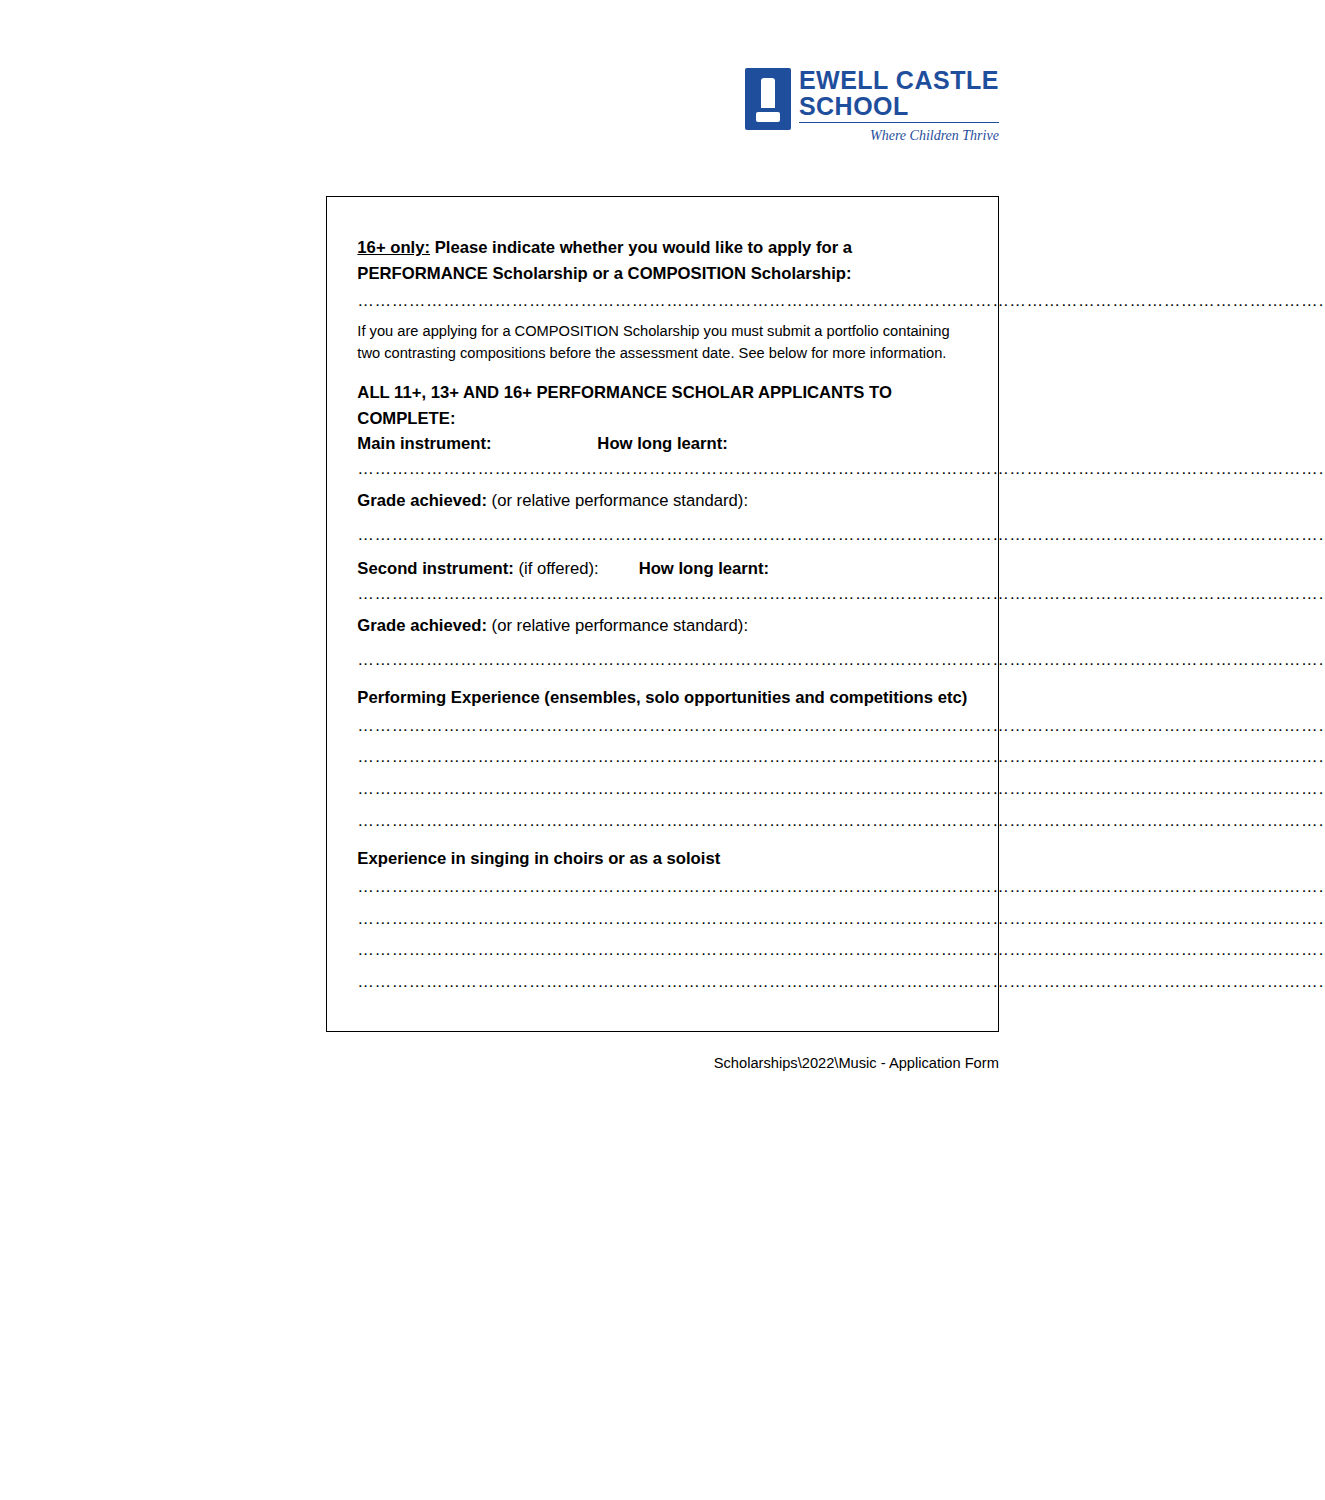EWELL CASTLE
SCHOOL
Where Children Thrive
16+ only: Please indicate whether you would like to apply for a PERFORMANCE Scholarship or a COMPOSITION Scholarship:
…………………………………………………………………………………………………………………………………………………………
If you are applying for a COMPOSITION Scholarship you must submit a portfolio containing two contrasting compositions before the assessment date. See below for more information.
ALL 11+, 13+ AND 16+ PERFORMANCE SCHOLAR APPLICANTS TO COMPLETE:
Main instrument:
How long learnt:
…………………………………………………………………………………………………………………………………………………………
Grade achieved: (or relative performance standard):
…………………………………………………………………………………………………………………………………………………………
Second instrument: (if offered):
How long learnt:
…………………………………………………………………………………………………………………………………………………………
Grade achieved: (or relative performance standard):
…………………………………………………………………………………………………………………………………………………………
Performing Experience (ensembles, solo opportunities and competitions etc)
…………………………………………………………………………………………………………………………………………………………
…………………………………………………………………………………………………………………………………………………………
…………………………………………………………………………………………………………………………………………………………
…………………………………………………………………………………………………………………………………………………………
Experience in singing in choirs or as a soloist
…………………………………………………………………………………………………………………………………………………………
…………………………………………………………………………………………………………………………………………………………
…………………………………………………………………………………………………………………………………………………………
…………………………………………………………………………………………………………………………………………………………
Scholarships\2022\Music - Application Form